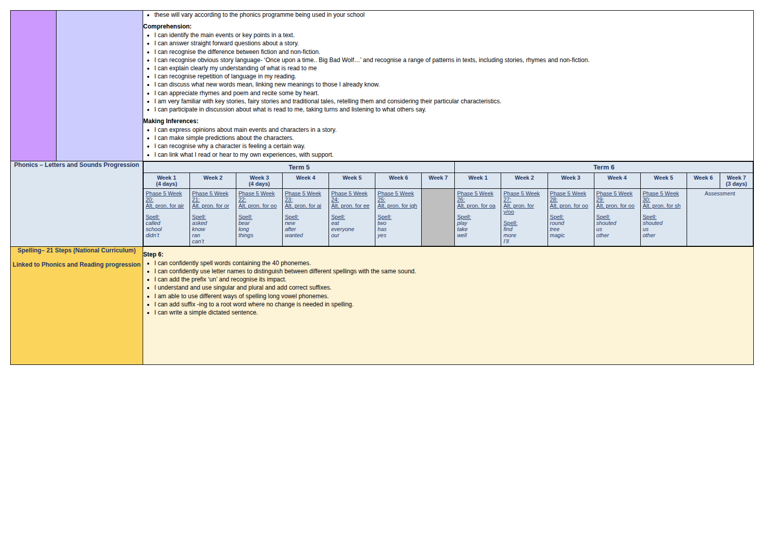| | | these will vary according to the phonics programme being used in your school Comprehension: I can identify the main events or key points in a text. I can answer straight forward questions about a story. I can recognise the difference between fiction and non-fiction. I can recognise obvious story language- ‘Once upon a time.. Big Bad Wolf…’ and recognise a range of patterns in texts, including stories, rhymes and non-fiction. I can explain clearly my understanding of what is read to me I can recognise repetition of language in my reading. I can discuss what new words mean, linking new meanings to those I already know. I can appreciate rhymes and poem and recite some by heart. I am very familiar with key stories, fairy stories and traditional tales, retelling them and considering their particular characteristics. I can participate in discussion about what is read to me, taking turns and listening to what others say. Making Inferences: I can express opinions about main events and characters in a story. I can make simple predictions about the characters. I can recognise why a character is feeling a certain way. I can link what I read or hear to my own experiences, with support. |
| Phonics – Letters and Sounds Progression | / Term 5 / Term 6 / / --- / --- / / Week 1 (4 days) / Week 2 / Week 3 (4 days) / Week 4 / Week 5 / Week 6 / Week 7 / Week 1 / Week 2 / Week 3 / Week 4 / Week 5 / Week 6 / Week 7 (3 days) / / Phase 5 Week 20: Alt. pron. for air Spell: called school didn’t / Phase 5 Week 21: Alt. pron. for or Spell: asked know ran can’t / Phase 5 Week 22: Alt. pron. for oo Spell: bear long things / Phase 5 Week 23: Alt. pron. for ai Spell: new after wanted / Phase 5 Week 24: Alt. pron. for ee Spell: eat everyone our / Phase 5 Week 25: Alt. pron. for igh Spell: two has yes / / Phase 5 Week 26: Alt. pron. for oa Spell: play take well / Phase 5 Week 27: Alt. pron. for y/oo Spell: find more I’ll / Phase 5 Week 28: Alt. pron. for oo Spell: round tree magic / Phase 5 Week 29: Alt. pron. for oo Spell: shouted us other / Phase 5 Week 30: Alt. pron. for sh Spell: shouted us other / Assessment / |
| Spelling– 21 Steps (National Curriculum) Linked to Phonics and Reading progression | Step 6: I can confidently spell words containing the 40 phonemes. I can confidently use letter names to distinguish between different spellings with the same sound. I can add the prefix ‘un’ and recognise its impact. I understand and use singular and plural and add correct suffixes. I am able to use different ways of spelling long vowel phonemes. I can add suffix -ing to a root word where no change is needed in spelling. I can write a simple dictated sentence. |